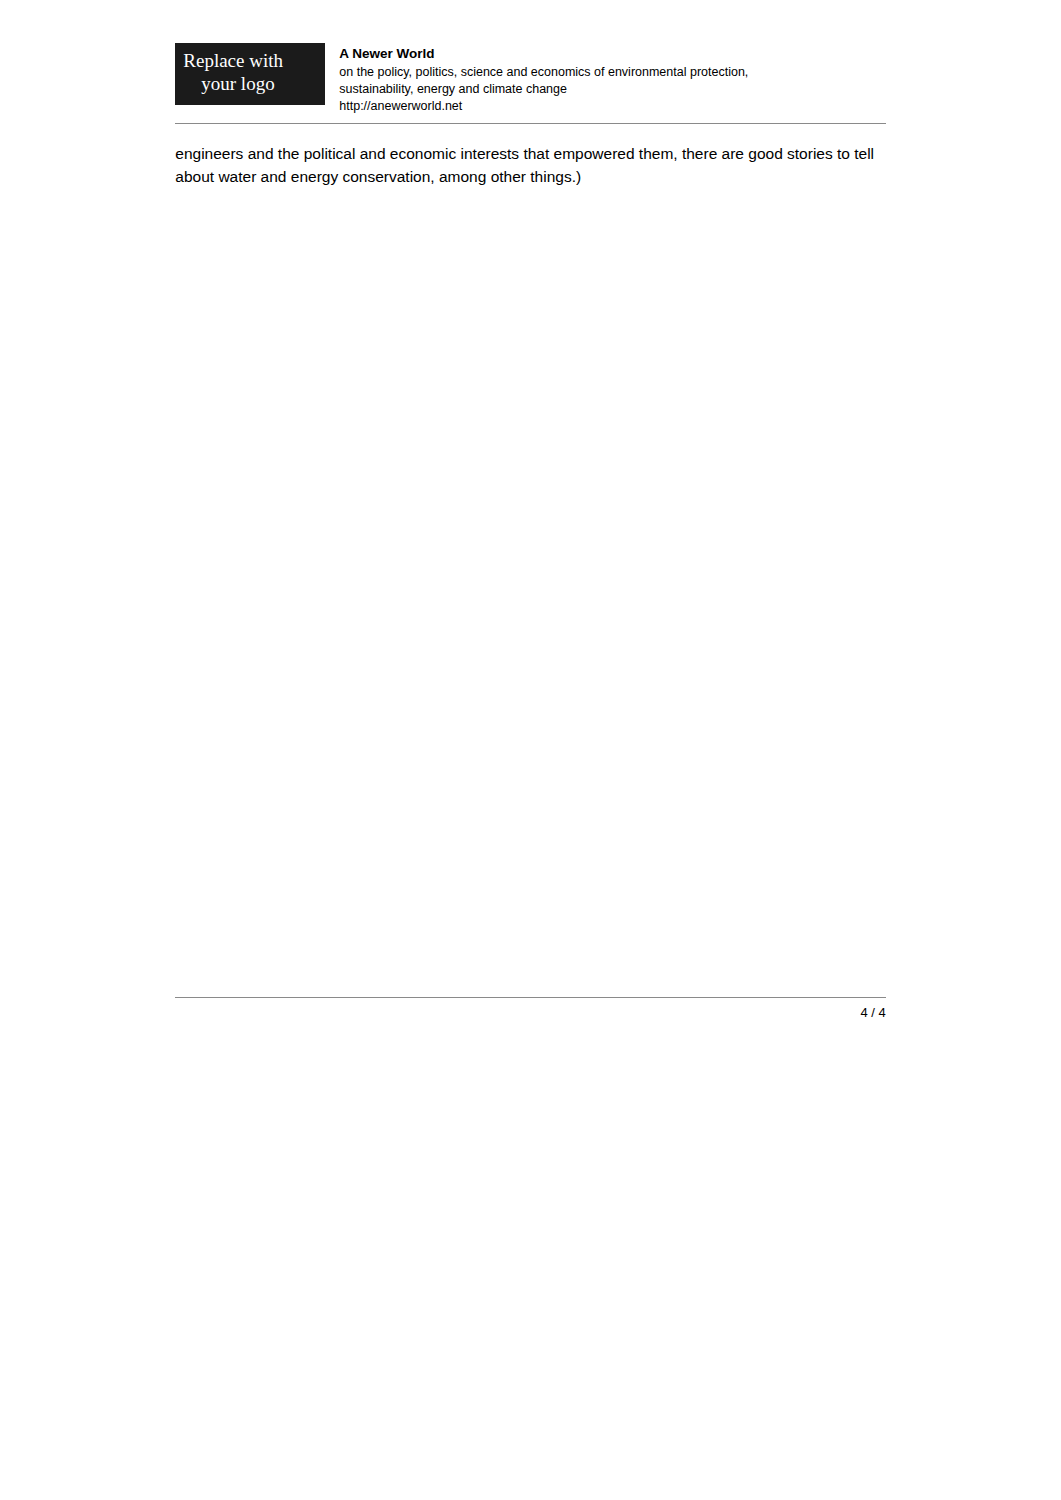Replace with your logo
A Newer World
on the policy, politics, science and economics of environmental protection,
sustainability, energy and climate change
http://anewerworld.net
engineers and the political and economic interests that empowered them, there are good stories to tell about water and energy conservation, among other things.)
4 / 4